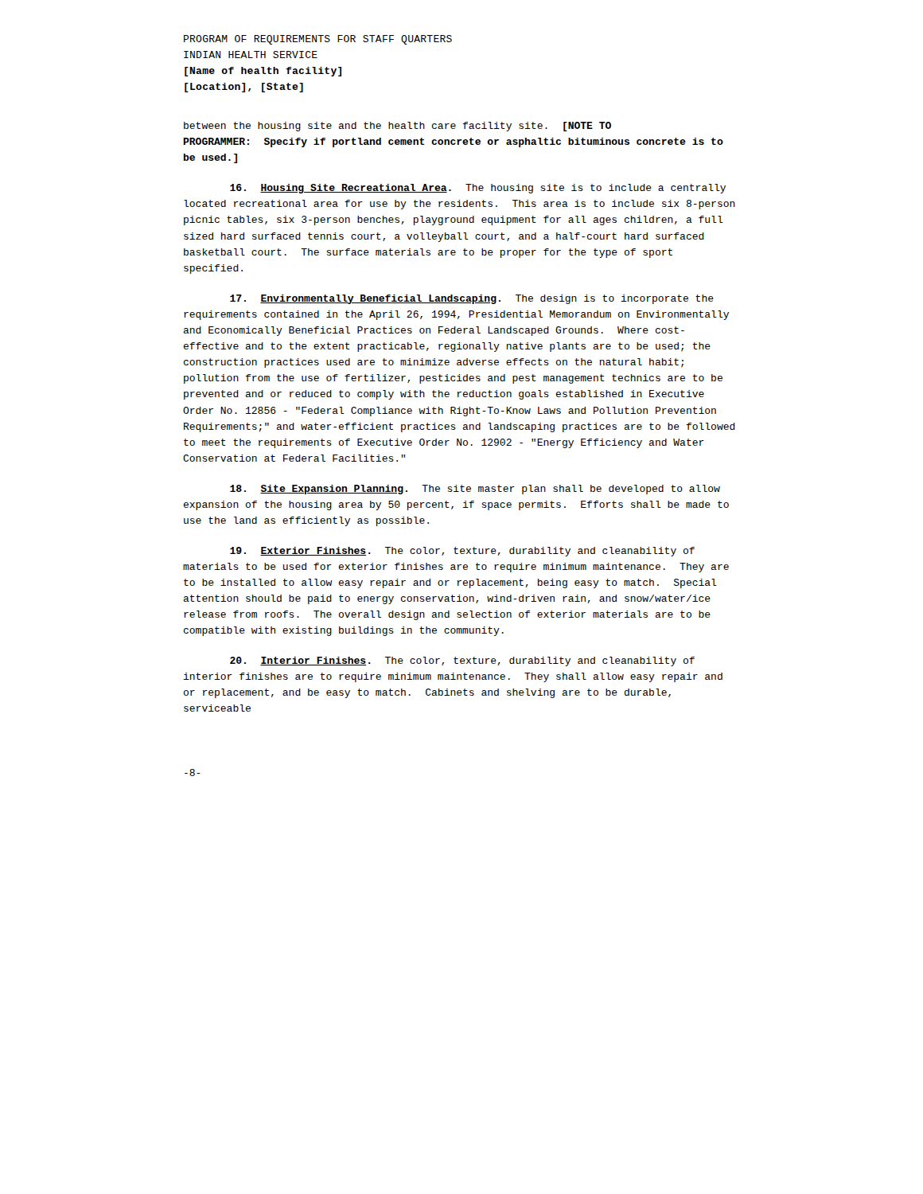PROGRAM OF REQUIREMENTS FOR STAFF QUARTERS
INDIAN HEALTH SERVICE
[Name of health facility]
[Location], [State]
between the housing site and the health care facility site. [NOTE TO PROGRAMMER: Specify if portland cement concrete or asphaltic bituminous concrete is to be used.]
16. Housing Site Recreational Area. The housing site is to include a centrally located recreational area for use by the residents. This area is to include six 8-person picnic tables, six 3-person benches, playground equipment for all ages children, a full sized hard surfaced tennis court, a volleyball court, and a half-court hard surfaced basketball court. The surface materials are to be proper for the type of sport specified.
17. Environmentally Beneficial Landscaping. The design is to incorporate the requirements contained in the April 26, 1994, Presidential Memorandum on Environmentally and Economically Beneficial Practices on Federal Landscaped Grounds. Where cost-effective and to the extent practicable, regionally native plants are to be used; the construction practices used are to minimize adverse effects on the natural habit; pollution from the use of fertilizer, pesticides and pest management technics are to be prevented and or reduced to comply with the reduction goals established in Executive Order No. 12856 - "Federal Compliance with Right-To-Know Laws and Pollution Prevention Requirements;" and water-efficient practices and landscaping practices are to be followed to meet the requirements of Executive Order No. 12902 - "Energy Efficiency and Water Conservation at Federal Facilities."
18. Site Expansion Planning. The site master plan shall be developed to allow expansion of the housing area by 50 percent, if space permits. Efforts shall be made to use the land as efficiently as possible.
19. Exterior Finishes. The color, texture, durability and cleanability of materials to be used for exterior finishes are to require minimum maintenance. They are to be installed to allow easy repair and or replacement, being easy to match. Special attention should be paid to energy conservation, wind-driven rain, and snow/water/ice release from roofs. The overall design and selection of exterior materials are to be compatible with existing buildings in the community.
20. Interior Finishes. The color, texture, durability and cleanability of interior finishes are to require minimum maintenance. They shall allow easy repair and or replacement, and be easy to match. Cabinets and shelving are to be durable, serviceable
-8-